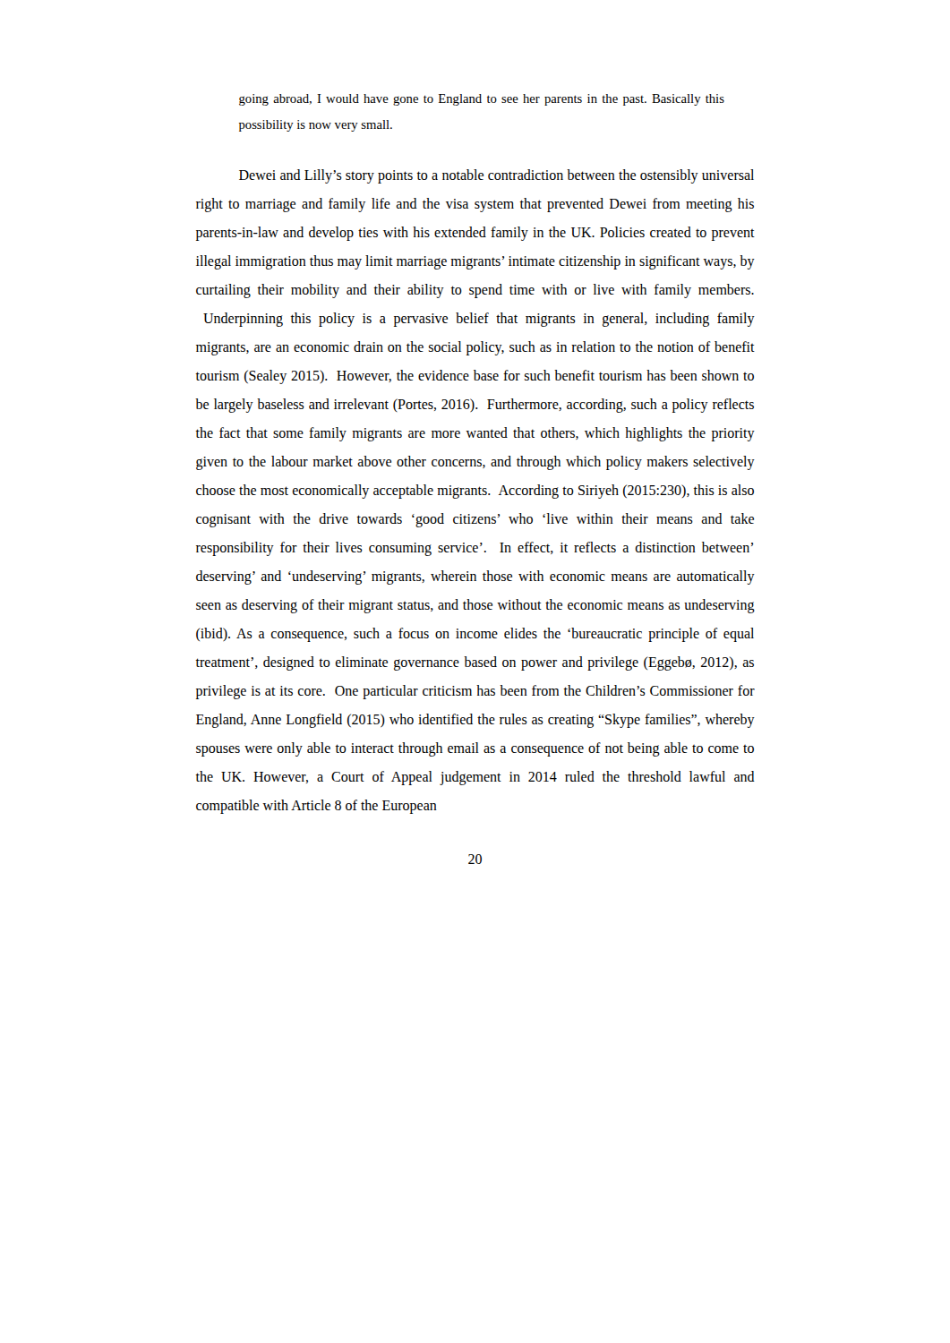going abroad, I would have gone to England to see her parents in the past. Basically this possibility is now very small.
Dewei and Lilly’s story points to a notable contradiction between the ostensibly universal right to marriage and family life and the visa system that prevented Dewei from meeting his parents-in-law and develop ties with his extended family in the UK. Policies created to prevent illegal immigration thus may limit marriage migrants’ intimate citizenship in significant ways, by curtailing their mobility and their ability to spend time with or live with family members. Underpinning this policy is a pervasive belief that migrants in general, including family migrants, are an economic drain on the social policy, such as in relation to the notion of benefit tourism (Sealey 2015). However, the evidence base for such benefit tourism has been shown to be largely baseless and irrelevant (Portes, 2016). Furthermore, according, such a policy reflects the fact that some family migrants are more wanted that others, which highlights the priority given to the labour market above other concerns, and through which policy makers selectively choose the most economically acceptable migrants. According to Siriyeh (2015:230), this is also cognisant with the drive towards ‘good citizens’ who ‘live within their means and take responsibility for their lives consuming service’. In effect, it reflects a distinction between’ deserving’ and ‘undeserving’ migrants, wherein those with economic means are automatically seen as deserving of their migrant status, and those without the economic means as undeserving (ibid). As a consequence, such a focus on income elides the ‘bureaucratic principle of equal treatment’, designed to eliminate governance based on power and privilege (Eggebø, 2012), as privilege is at its core. One particular criticism has been from the Children’s Commissioner for England, Anne Longfield (2015) who identified the rules as creating “Skype families”, whereby spouses were only able to interact through email as a consequence of not being able to come to the UK. However, a Court of Appeal judgement in 2014 ruled the threshold lawful and compatible with Article 8 of the European
20